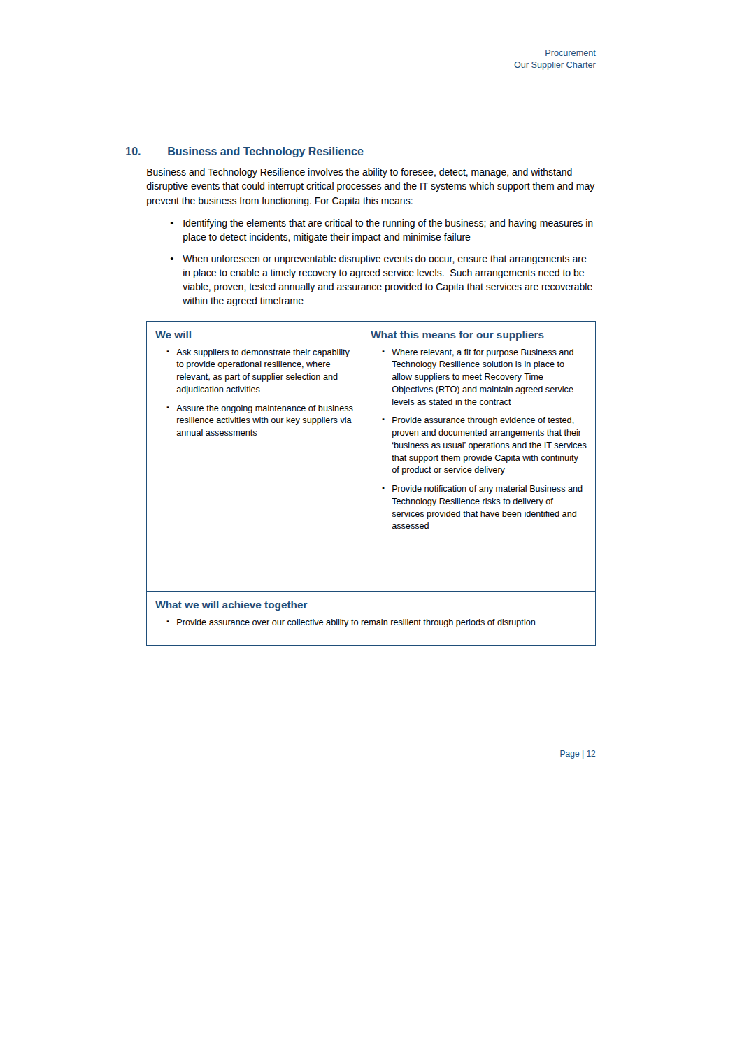Procurement
Our Supplier Charter
10. Business and Technology Resilience
Business and Technology Resilience involves the ability to foresee, detect, manage, and withstand disruptive events that could interrupt critical processes and the IT systems which support them and may prevent the business from functioning. For Capita this means:
Identifying the elements that are critical to the running of the business; and having measures in place to detect incidents, mitigate their impact and minimise failure
When unforeseen or unpreventable disruptive events do occur, ensure that arrangements are in place to enable a timely recovery to agreed service levels. Such arrangements need to be viable, proven, tested annually and assurance provided to Capita that services are recoverable within the agreed timeframe
| We will Ask suppliers to demonstrate their capability to provide operational resilience, where relevant, as part of supplier selection and adjudication activities Assure the ongoing maintenance of business resilience activities with our key suppliers via annual assessments | What this means for our suppliers Where relevant, a fit for purpose Business and Technology Resilience solution is in place to allow suppliers to meet Recovery Time Objectives (RTO) and maintain agreed service levels as stated in the contract Provide assurance through evidence of tested, proven and documented arrangements that their ‘business as usual’ operations and the IT services that support them provide Capita with continuity of product or service delivery Provide notification of any material Business and Technology Resilience risks to delivery of services provided that have been identified and assessed |
| What we will achieve together Provide assurance over our collective ability to remain resilient through periods of disruption |
Page | 12